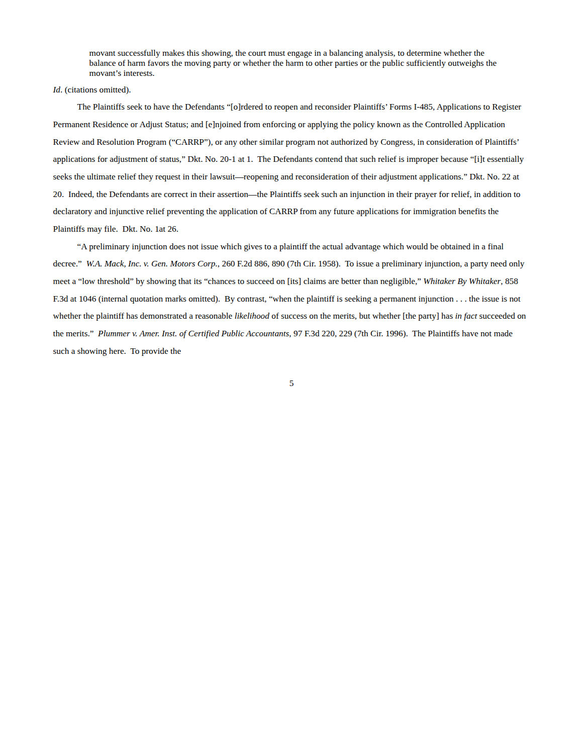movant successfully makes this showing, the court must engage in a balancing analysis, to determine whether the balance of harm favors the moving party or whether the harm to other parties or the public sufficiently outweighs the movant’s interests.
Id. (citations omitted).
The Plaintiffs seek to have the Defendants “[o]rdered to reopen and reconsider Plaintiffs’ Forms I-485, Applications to Register Permanent Residence or Adjust Status; and [e]njoined from enforcing or applying the policy known as the Controlled Application Review and Resolution Program (“CARRP”), or any other similar program not authorized by Congress, in consideration of Plaintiffs’ applications for adjustment of status,” Dkt. No. 20-1 at 1. The Defendants contend that such relief is improper because “[i]t essentially seeks the ultimate relief they request in their lawsuit—reopening and reconsideration of their adjustment applications.” Dkt. No. 22 at 20. Indeed, the Defendants are correct in their assertion—the Plaintiffs seek such an injunction in their prayer for relief, in addition to declaratory and injunctive relief preventing the application of CARRP from any future applications for immigration benefits the Plaintiffs may file. Dkt. No. 1at 26.
“A preliminary injunction does not issue which gives to a plaintiff the actual advantage which would be obtained in a final decree.” W.A. Mack, Inc. v. Gen. Motors Corp., 260 F.2d 886, 890 (7th Cir. 1958). To issue a preliminary injunction, a party need only meet a “low threshold” by showing that its “chances to succeed on [its] claims are better than negligible,” Whitaker By Whitaker, 858 F.3d at 1046 (internal quotation marks omitted). By contrast, “when the plaintiff is seeking a permanent injunction . . . the issue is not whether the plaintiff has demonstrated a reasonable likelihood of success on the merits, but whether [the party] has in fact succeeded on the merits.” Plummer v. Amer. Inst. of Certified Public Accountants, 97 F.3d 220, 229 (7th Cir. 1996). The Plaintiffs have not made such a showing here. To provide the
5